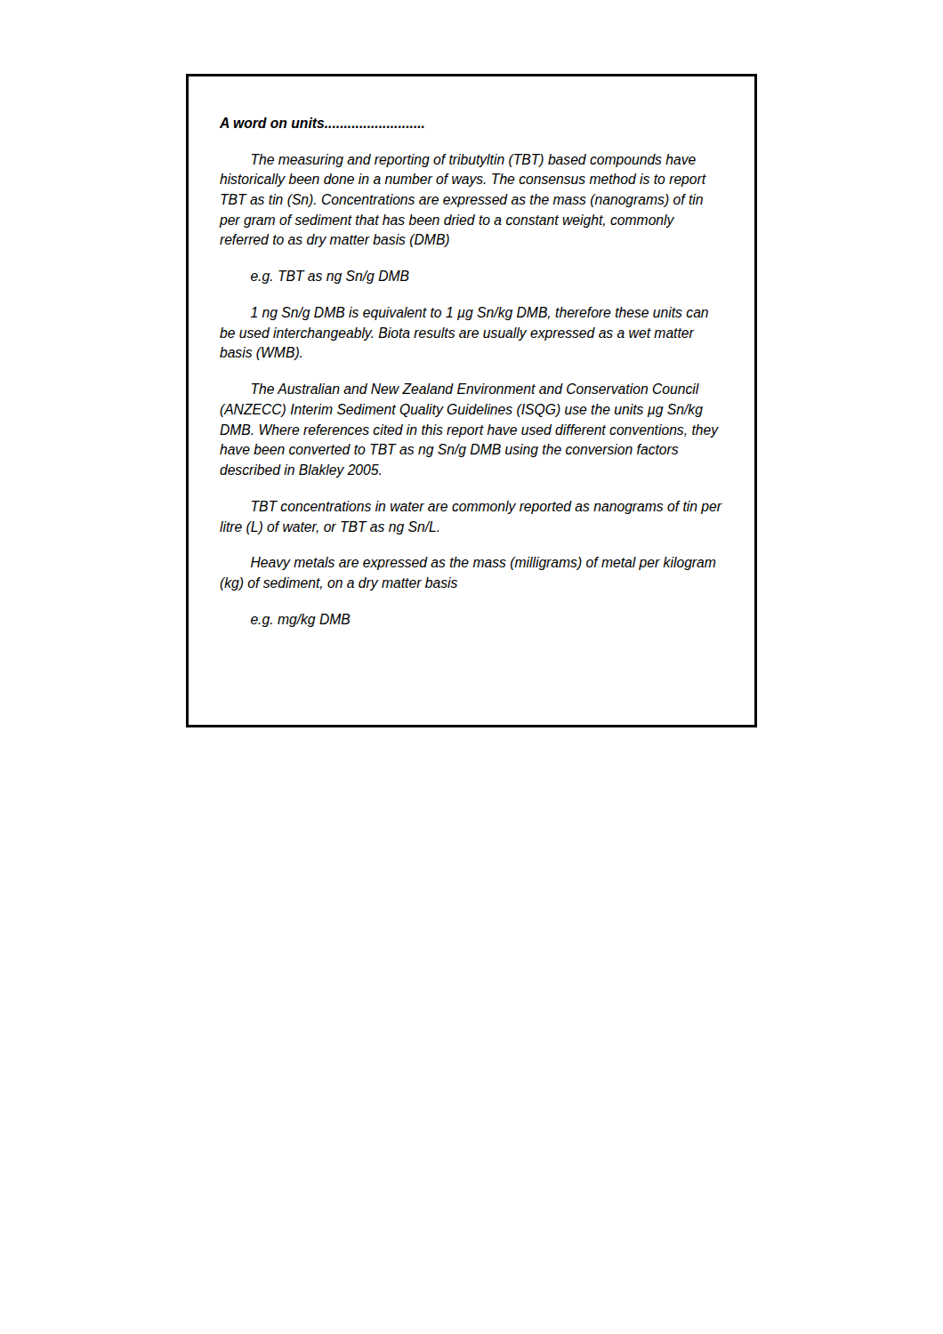A word on units..........................
The measuring and reporting of tributyltin (TBT) based compounds have historically been done in a number of ways. The consensus method is to report TBT as tin (Sn). Concentrations are expressed as the mass (nanograms) of tin per gram of sediment that has been dried to a constant weight, commonly referred to as dry matter basis (DMB)
e.g. TBT as ng Sn/g DMB
1 ng Sn/g DMB is equivalent to 1 µg Sn/kg DMB, therefore these units can be used interchangeably. Biota results are usually expressed as a wet matter basis (WMB).
The Australian and New Zealand Environment and Conservation Council (ANZECC) Interim Sediment Quality Guidelines (ISQG) use the units µg Sn/kg DMB. Where references cited in this report have used different conventions, they have been converted to TBT as ng Sn/g DMB using the conversion factors described in Blakley 2005.
TBT concentrations in water are commonly reported as nanograms of tin per litre (L) of water, or TBT as ng Sn/L.
Heavy metals are expressed as the mass (milligrams) of metal per kilogram (kg) of sediment, on a dry matter basis
e.g. mg/kg DMB